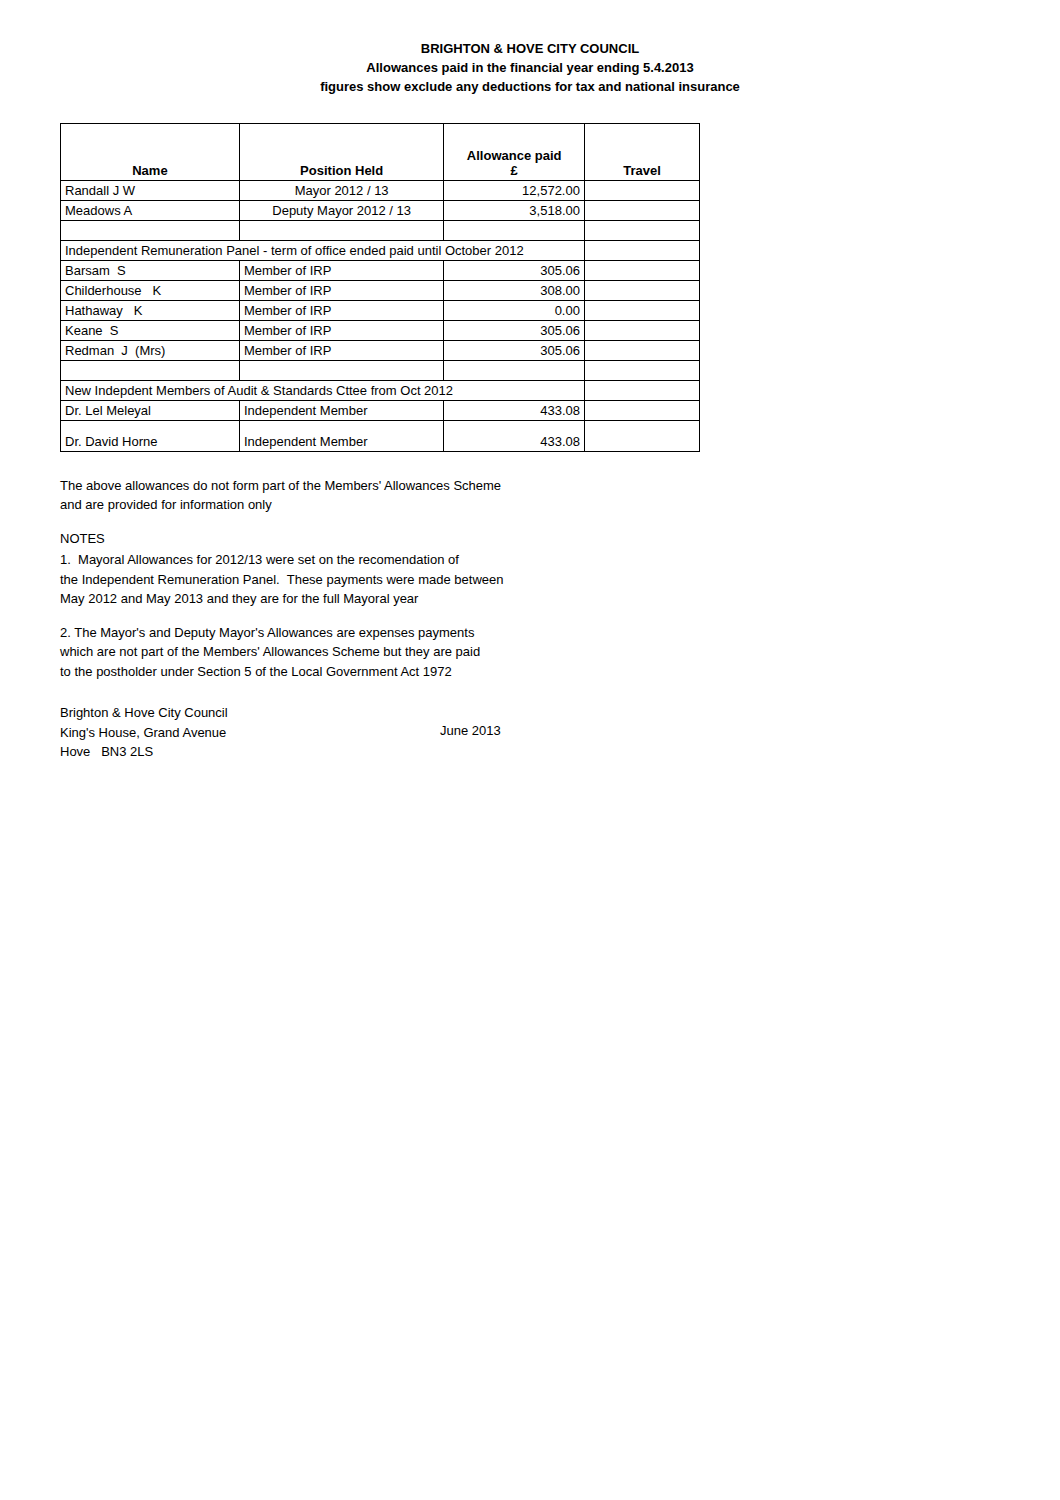BRIGHTON & HOVE CITY COUNCIL
Allowances paid in the financial year ending 5.4.2013
figures show exclude any deductions for tax and national insurance
| Name | Position Held | Allowance paid £ | Travel |
| --- | --- | --- | --- |
| Randall J W | Mayor 2012 / 13 | 12,572.00 | |
| Meadows A | Deputy Mayor 2012 / 13 | 3,518.00 | |
| Independent Remuneration Panel - term of office ended paid until October 2012 | |
| Barsam S | Member of IRP | 305.06 | |
| Childerhouse K | Member of IRP | 308.00 | |
| Hathaway K | Member of IRP | 0.00 | |
| Keane S | Member of IRP | 305.06 | |
| Redman J (Mrs) | Member of IRP | 305.06 | |
| New Indepdent Members of Audit & Standards Cttee from Oct 2012 | |
| Dr. Lel Meleyal | Independent Member | 433.08 | |
| Dr. David Horne | Independent Member | 433.08 | |
The above allowances do not form part of the Members' Allowances Scheme
and are provided for information only
NOTES
1. Mayoral Allowances for 2012/13 were set on the recomendation of
the Independent Remuneration Panel. These payments were made between
May 2012 and May 2013 and they are for the full Mayoral year
2. The Mayor's and Deputy Mayor's Allowances are expenses payments
which are not part of the Members' Allowances Scheme but they are paid
to the postholder under Section 5 of the Local Government Act 1972
Brighton & Hove City Council
King's House, Grand Avenue
Hove BN3 2LS June 2013